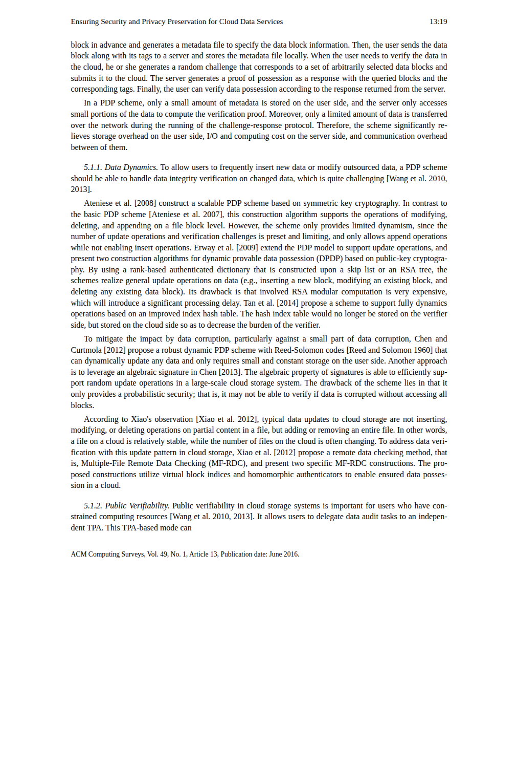Ensuring Security and Privacy Preservation for Cloud Data Services 13:19
block in advance and generates a metadata file to specify the data block information. Then, the user sends the data block along with its tags to a server and stores the metadata file locally. When the user needs to verify the data in the cloud, he or she generates a random challenge that corresponds to a set of arbitrarily selected data blocks and submits it to the cloud. The server generates a proof of possession as a response with the queried blocks and the corresponding tags. Finally, the user can verify data possession according to the response returned from the server.
In a PDP scheme, only a small amount of metadata is stored on the user side, and the server only accesses small portions of the data to compute the verification proof. Moreover, only a limited amount of data is transferred over the network during the running of the challenge-response protocol. Therefore, the scheme significantly relieves storage overhead on the user side, I/O and computing cost on the server side, and communication overhead between of them.
5.1.1. Data Dynamics. To allow users to frequently insert new data or modify outsourced data, a PDP scheme should be able to handle data integrity verification on changed data, which is quite challenging [Wang et al. 2010, 2013].
Ateniese et al. [2008] construct a scalable PDP scheme based on symmetric key cryptography. In contrast to the basic PDP scheme [Ateniese et al. 2007], this construction algorithm supports the operations of modifying, deleting, and appending on a file block level. However, the scheme only provides limited dynamism, since the number of update operations and verification challenges is preset and limiting, and only allows append operations while not enabling insert operations. Erway et al. [2009] extend the PDP model to support update operations, and present two construction algorithms for dynamic provable data possession (DPDP) based on public-key cryptography. By using a rank-based authenticated dictionary that is constructed upon a skip list or an RSA tree, the schemes realize general update operations on data (e.g., inserting a new block, modifying an existing block, and deleting any existing data block). Its drawback is that involved RSA modular computation is very expensive, which will introduce a significant processing delay. Tan et al. [2014] propose a scheme to support fully dynamics operations based on an improved index hash table. The hash index table would no longer be stored on the verifier side, but stored on the cloud side so as to decrease the burden of the verifier.
To mitigate the impact by data corruption, particularly against a small part of data corruption, Chen and Curtmola [2012] propose a robust dynamic PDP scheme with Reed-Solomon codes [Reed and Solomon 1960] that can dynamically update any data and only requires small and constant storage on the user side. Another approach is to leverage an algebraic signature in Chen [2013]. The algebraic property of signatures is able to efficiently support random update operations in a large-scale cloud storage system. The drawback of the scheme lies in that it only provides a probabilistic security; that is, it may not be able to verify if data is corrupted without accessing all blocks.
According to Xiao's observation [Xiao et al. 2012], typical data updates to cloud storage are not inserting, modifying, or deleting operations on partial content in a file, but adding or removing an entire file. In other words, a file on a cloud is relatively stable, while the number of files on the cloud is often changing. To address data verification with this update pattern in cloud storage, Xiao et al. [2012] propose a remote data checking method, that is, Multiple-File Remote Data Checking (MF-RDC), and present two specific MF-RDC constructions. The proposed constructions utilize virtual block indices and homomorphic authenticators to enable ensured data possession in a cloud.
5.1.2. Public Verifiability. Public verifiability in cloud storage systems is important for users who have constrained computing resources [Wang et al. 2010, 2013]. It allows users to delegate data audit tasks to an independent TPA. This TPA-based mode can
ACM Computing Surveys, Vol. 49, No. 1, Article 13, Publication date: June 2016.